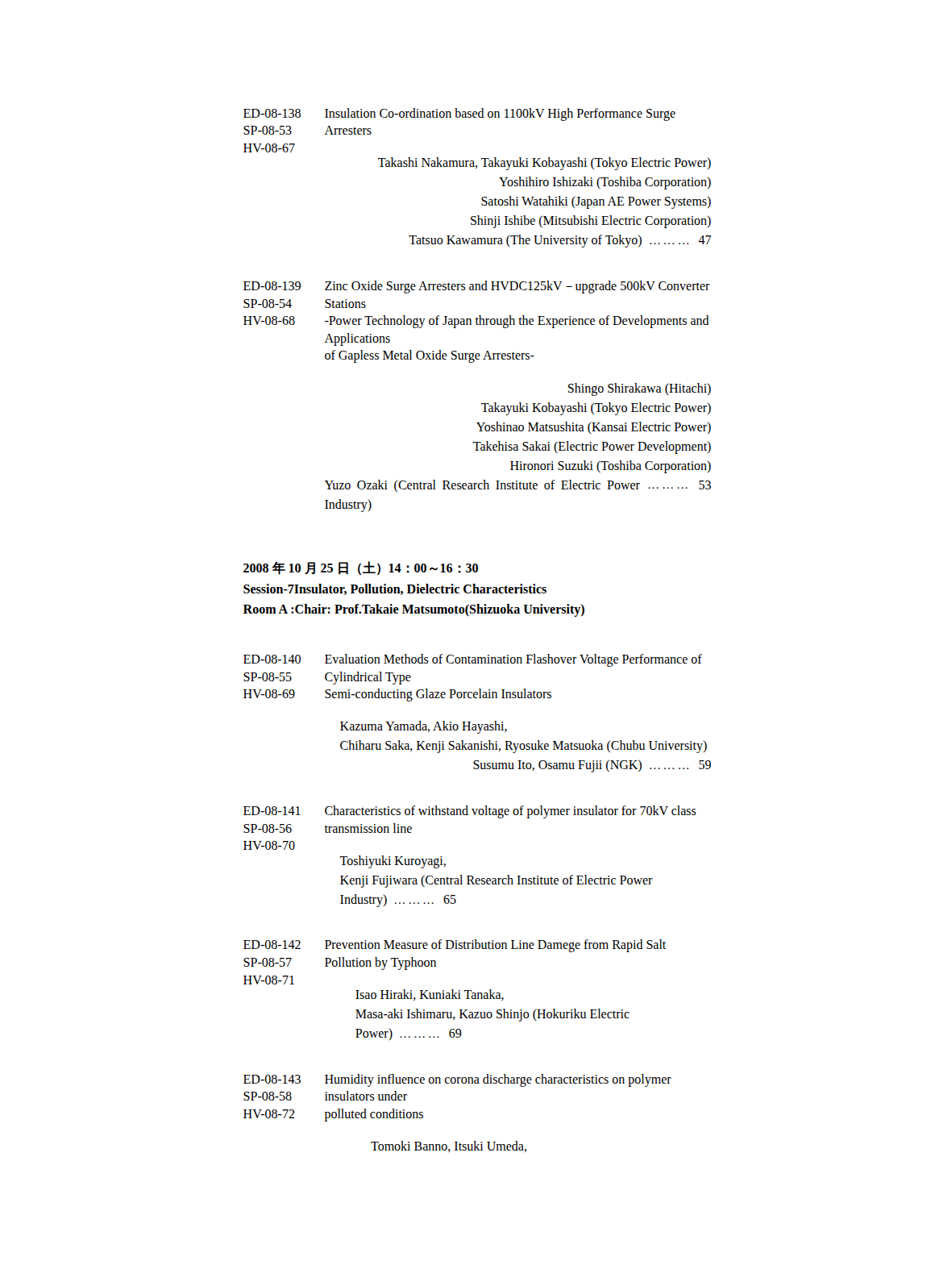ED-08-138
SP-08-53
HV-08-67
Insulation Co-ordination based on 1100kV High Performance Surge Arresters
Takashi Nakamura, Takayuki Kobayashi (Tokyo Electric Power)
Yoshihiro Ishizaki (Toshiba Corporation)
Satoshi Watahiki (Japan AE Power Systems)
Shinji Ishibe (Mitsubishi Electric Corporation)
Tatsuo Kawamura (The University of Tokyo) ……… 47
ED-08-139
SP-08-54
HV-08-68
Zinc Oxide Surge Arresters and HVDC125kV－upgrade 500kV Converter Stations
-Power Technology of Japan through the Experience of Developments and Applications
of Gapless Metal Oxide Surge Arresters-
Shingo Shirakawa (Hitachi)
Takayuki Kobayashi (Tokyo Electric Power)
Yoshinao Matsushita (Kansai Electric Power)
Takehisa Sakai (Electric Power Development)
Hironori Suzuki (Toshiba Corporation)
53 ………
Yuzo Ozaki (Central Research Institute of Electric Power Industry)
2008 年 10 月 25 日（土）14：00～16：30
Session-7Insulator, Pollution, Dielectric Characteristics
Room A :Chair: Prof.Takaie Matsumoto(Shizuoka University)
ED-08-140
SP-08-55
HV-08-69
Evaluation Methods of Contamination Flashover Voltage Performance of Cylindrical Type
Semi-conducting Glaze Porcelain Insulators
Kazuma Yamada, Akio Hayashi,
Chiharu Saka, Kenji Sakanishi, Ryosuke Matsuoka (Chubu University)
Susumu Ito, Osamu Fujii (NGK) ……… 59
ED-08-141
SP-08-56
HV-08-70
Characteristics of withstand voltage of polymer insulator for 70kV class transmission line
Toshiyuki Kuroyagi,
Kenji Fujiwara (Central Research Institute of Electric Power Industry) ……… 65
ED-08-142
SP-08-57
HV-08-71
Prevention Measure of Distribution Line Damege from Rapid Salt Pollution by Typhoon
Isao Hiraki, Kuniaki Tanaka,
Masa-aki Ishimaru, Kazuo Shinjo (Hokuriku Electric Power) ……… 69
ED-08-143
SP-08-58
HV-08-72
Humidity influence on corona discharge characteristics on polymer insulators under
polluted conditions
Tomoki Banno, Itsuki Umeda,